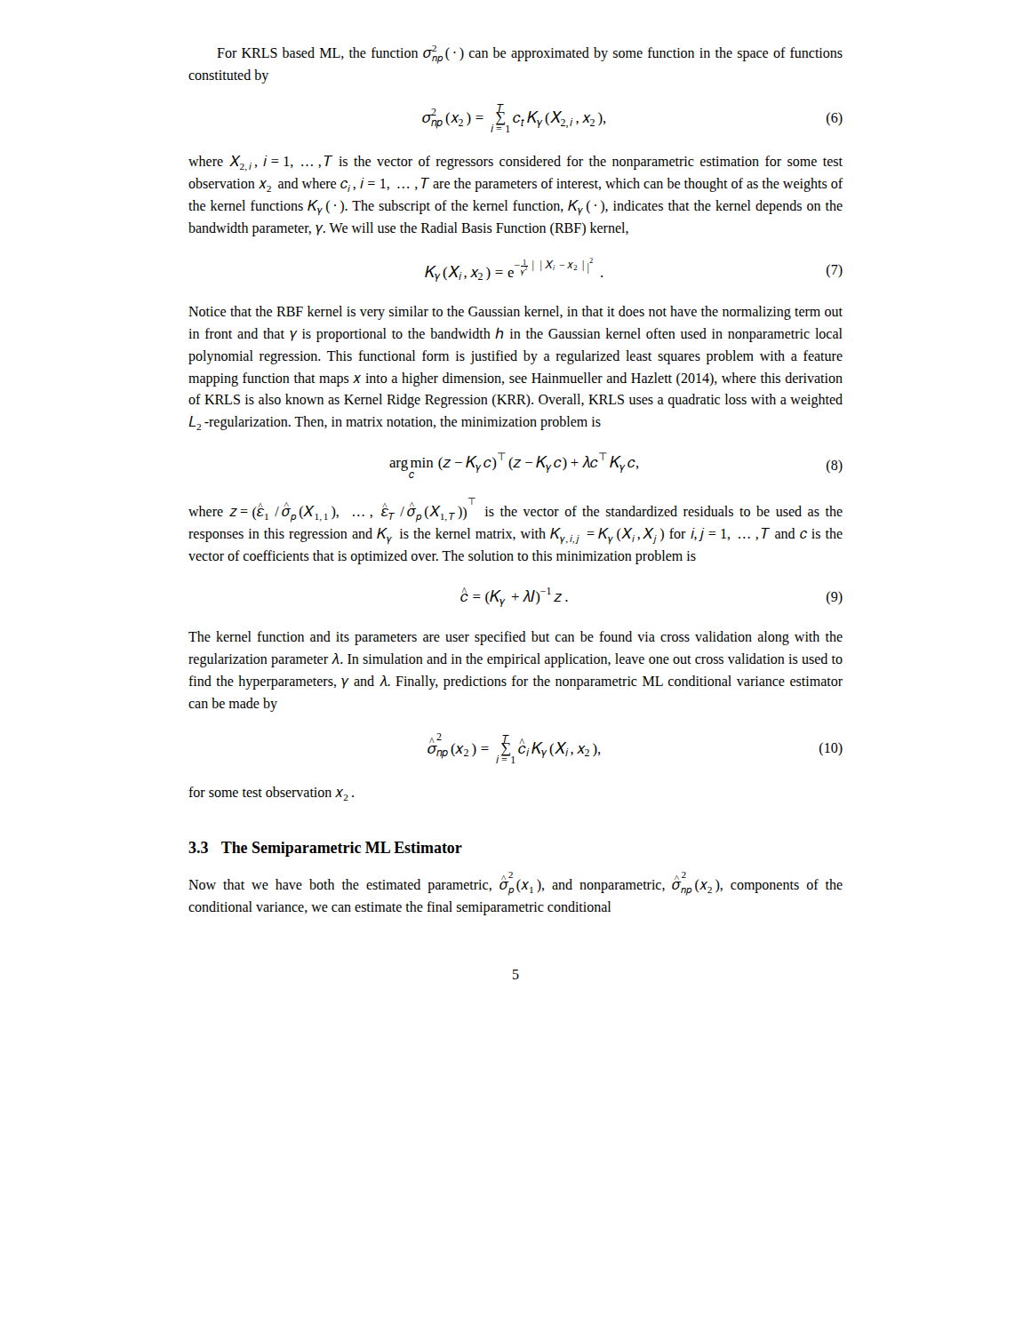For KRLS based ML, the function σnp2(·) can be approximated by some function in the space of functions constituted by
σnp2 (x2) = ∑ i=1 T ct Kγ (X2,i,x2) ,
(6)
where X2,i, i=1,…,T is the vector of regressors considered for the nonparametric estimation for some test observation x2 and where ci, i=1,…,T are the parameters of interest, which can be thought of as the weights of the kernel functions Kγ(·). The subscript of the kernel function, Kγ(·), indicates that the kernel depends on the bandwidth parameter, γ. We will use the Radial Basis Function (RBF) kernel,
Kγ (Xi,x2) = e − 1γ2 ||Xi−x2||2 .
(7)
Notice that the RBF kernel is very similar to the Gaussian kernel, in that it does not have the normalizing term out in front and that γ is proportional to the bandwidth h in the Gaussian kernel often used in nonparametric local polynomial regression. This functional form is justified by a regularized least squares problem with a feature mapping function that maps x into a higher dimension, see Hainmueller and Hazlett (2014), where this derivation of KRLS is also known as Kernel Ridge Regression (KRR). Overall, KRLS uses a quadratic loss with a weighted L2-regularization. Then, in matrix notation, the minimization problem is
argmin c (z−Kγc)⊤ (z−Kγc) + λc⊤Kγc ,
(8)
where z=(ε^1/σ^p(X1,1),…,ε^T/σ^p(X1,T))⊤ is the vector of the standardized residuals to be used as the responses in this regression and Kγ is the kernel matrix, with Kγ,i,j=Kγ(Xi,Xj) for i,j=1,…,T and c is the vector of coefficients that is optimized over. The solution to this minimization problem is
c^ = (Kγ+λI)−1 z .
(9)
The kernel function and its parameters are user specified but can be found via cross validation along with the regularization parameter λ. In simulation and in the empirical application, leave one out cross validation is used to find the hyperparameters, γ and λ. Finally, predictions for the nonparametric ML conditional variance estimator can be made by
σ^np2 (x2) = ∑ i=1 T c^i Kγ (Xi,x2) ,
(10)
for some test observation x2.
3.3 The Semiparametric ML Estimator
Now that we have both the estimated parametric, σ^p2(x1), and nonparametric, σ^np2(x2), components of the conditional variance, we can estimate the final semiparametric conditional
5